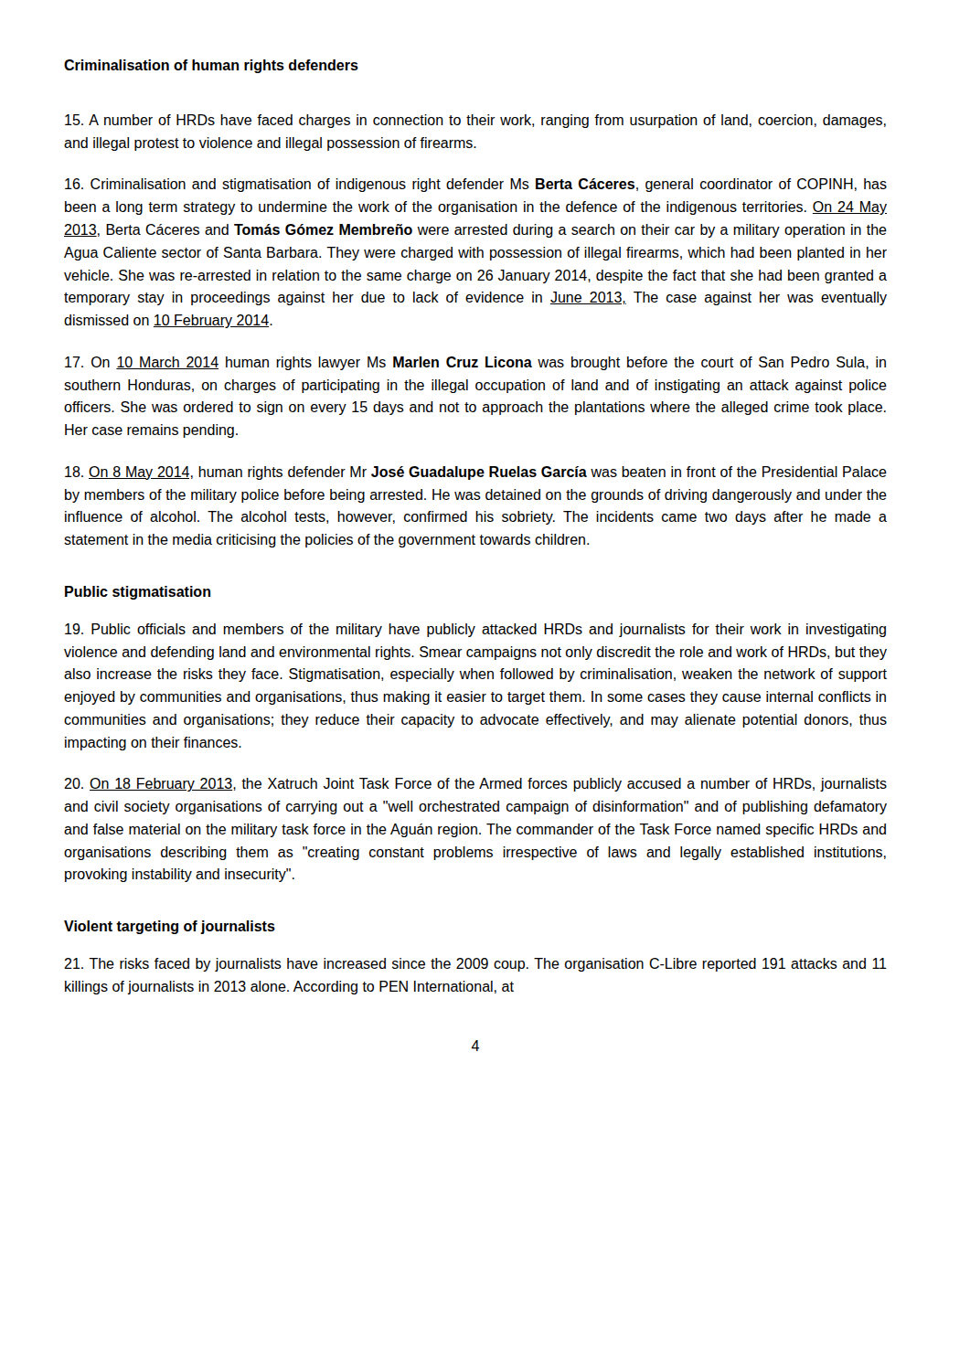Criminalisation of human rights defenders
15. A number of HRDs have faced charges in connection to their work, ranging from usurpation of land, coercion, damages, and illegal protest to violence and illegal possession of firearms.
16. Criminalisation and stigmatisation of indigenous right defender Ms Berta Cáceres, general coordinator of COPINH, has been a long term strategy to undermine the work of the organisation in the defence of the indigenous territories. On 24 May 2013, Berta Cáceres and Tomás Gómez Membreño were arrested during a search on their car by a military operation in the Agua Caliente sector of Santa Barbara. They were charged with possession of illegal firearms, which had been planted in her vehicle. She was re-arrested in relation to the same charge on 26 January 2014, despite the fact that she had been granted a temporary stay in proceedings against her due to lack of evidence in June 2013, The case against her was eventually dismissed on 10 February 2014.
17. On 10 March 2014 human rights lawyer Ms Marlen Cruz Licona was brought before the court of San Pedro Sula, in southern Honduras, on charges of participating in the illegal occupation of land and of instigating an attack against police officers. She was ordered to sign on every 15 days and not to approach the plantations where the alleged crime took place. Her case remains pending.
18. On 8 May 2014, human rights defender Mr José Guadalupe Ruelas García was beaten in front of the Presidential Palace by members of the military police before being arrested. He was detained on the grounds of driving dangerously and under the influence of alcohol. The alcohol tests, however, confirmed his sobriety. The incidents came two days after he made a statement in the media criticising the policies of the government towards children.
Public stigmatisation
19. Public officials and members of the military have publicly attacked HRDs and journalists for their work in investigating violence and defending land and environmental rights. Smear campaigns not only discredit the role and work of HRDs, but they also increase the risks they face. Stigmatisation, especially when followed by criminalisation, weaken the network of support enjoyed by communities and organisations, thus making it easier to target them. In some cases they cause internal conflicts in communities and organisations; they reduce their capacity to advocate effectively, and may alienate potential donors, thus impacting on their finances.
20. On 18 February 2013, the Xatruch Joint Task Force of the Armed forces publicly accused a number of HRDs, journalists and civil society organisations of carrying out a "well orchestrated campaign of disinformation" and of publishing defamatory and false material on the military task force in the Aguán region. The commander of the Task Force named specific HRDs and organisations describing them as "creating constant problems irrespective of laws and legally established institutions, provoking instability and insecurity".
Violent targeting of journalists
21. The risks faced by journalists have increased since the 2009 coup. The organisation C-Libre reported 191 attacks and 11 killings of journalists in 2013 alone. According to PEN International, at
4